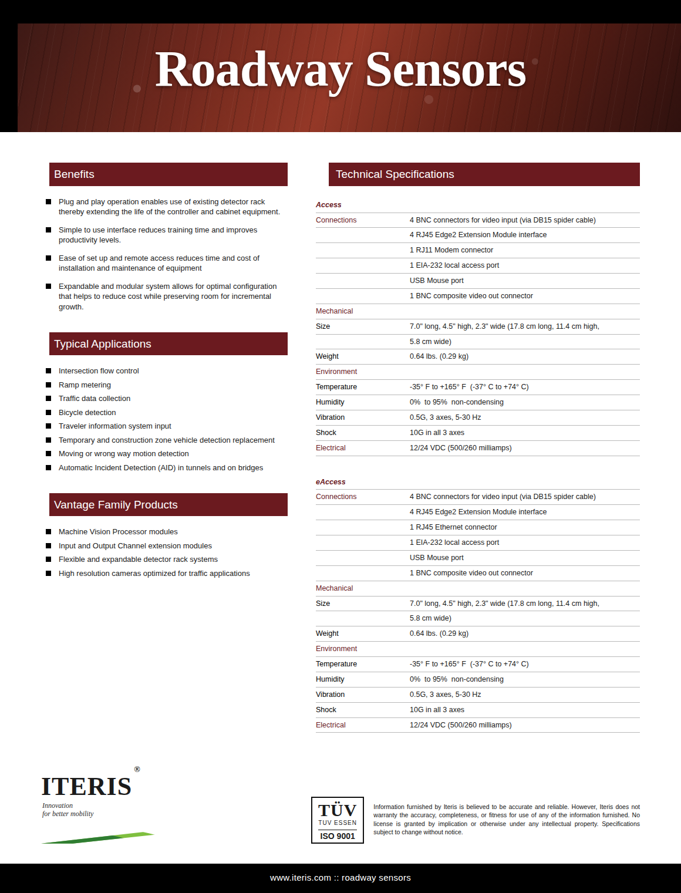Roadway Sensors
Benefits
Plug and play operation enables use of existing detector rack thereby extending the life of the controller and cabinet equipment.
Simple to use interface reduces training time and improves productivity levels.
Ease of set up and remote access reduces time and cost of installation and maintenance of equipment
Expandable and modular system allows for optimal configuration that helps to reduce cost while preserving room for incremental growth.
Typical Applications
Intersection flow control
Ramp metering
Traffic data collection
Bicycle detection
Traveler information system input
Temporary and construction zone vehicle detection replacement
Moving or wrong way motion detection
Automatic Incident Detection (AID) in tunnels and on bridges
Vantage Family Products
Machine Vision Processor modules
Input and Output Channel extension modules
Flexible and expandable detector rack systems
High resolution cameras optimized for traffic applications
Technical Specifications
| Access |
| Connections | 4 BNC connectors for video input (via DB15 spider cable) |
| | 4 RJ45 Edge2 Extension Module interface |
| | 1 RJ11 Modem connector |
| | 1 EIA-232 local access port |
| | USB Mouse port |
| | 1 BNC composite video out connector |
| Mechanical | |
| Size | 7.0" long, 4.5" high, 2.3" wide (17.8 cm long, 11.4 cm high, |
| | 5.8 cm wide) |
| Weight | 0.64 lbs. (0.29 kg) |
| Environment | |
| Temperature | -35° F to +165° F (-37° C to +74° C) |
| Humidity | 0% to 95% non-condensing |
| Vibration | 0.5G, 3 axes, 5-30 Hz |
| Shock | 10G in all 3 axes |
| Electrical | 12/24 VDC (500/260 milliamps) |
| eAccess |
| Connections | 4 BNC connectors for video input (via DB15 spider cable) |
| | 4 RJ45 Edge2 Extension Module interface |
| | 1 RJ45 Ethernet connector |
| | 1 EIA-232 local access port |
| | USB Mouse port |
| | 1 BNC composite video out connector |
| Mechanical | |
| Size | 7.0" long, 4.5" high, 2.3" wide (17.8 cm long, 11.4 cm high, |
| | 5.8 cm wide) |
| Weight | 0.64 lbs. (0.29 kg) |
| Environment | |
| Temperature | -35° F to +165° F (-37° C to +74° C) |
| Humidity | 0% to 95% non-condensing |
| Vibration | 0.5G, 3 axes, 5-30 Hz |
| Shock | 10G in all 3 axes |
| Electrical | 12/24 VDC (500/260 milliamps) |
ITERIS®
Innovation
for better mobility
TÜV
TUV ESSEN
ISO 9001
Information furnished by Iteris is believed to be accurate and reliable. However, Iteris does not warranty the accuracy, completeness, or fitness for use of any of the information furnished. No license is granted by implication or otherwise under any intellectual property. Specifications subject to change without notice.
www.iteris.com :: roadway sensors